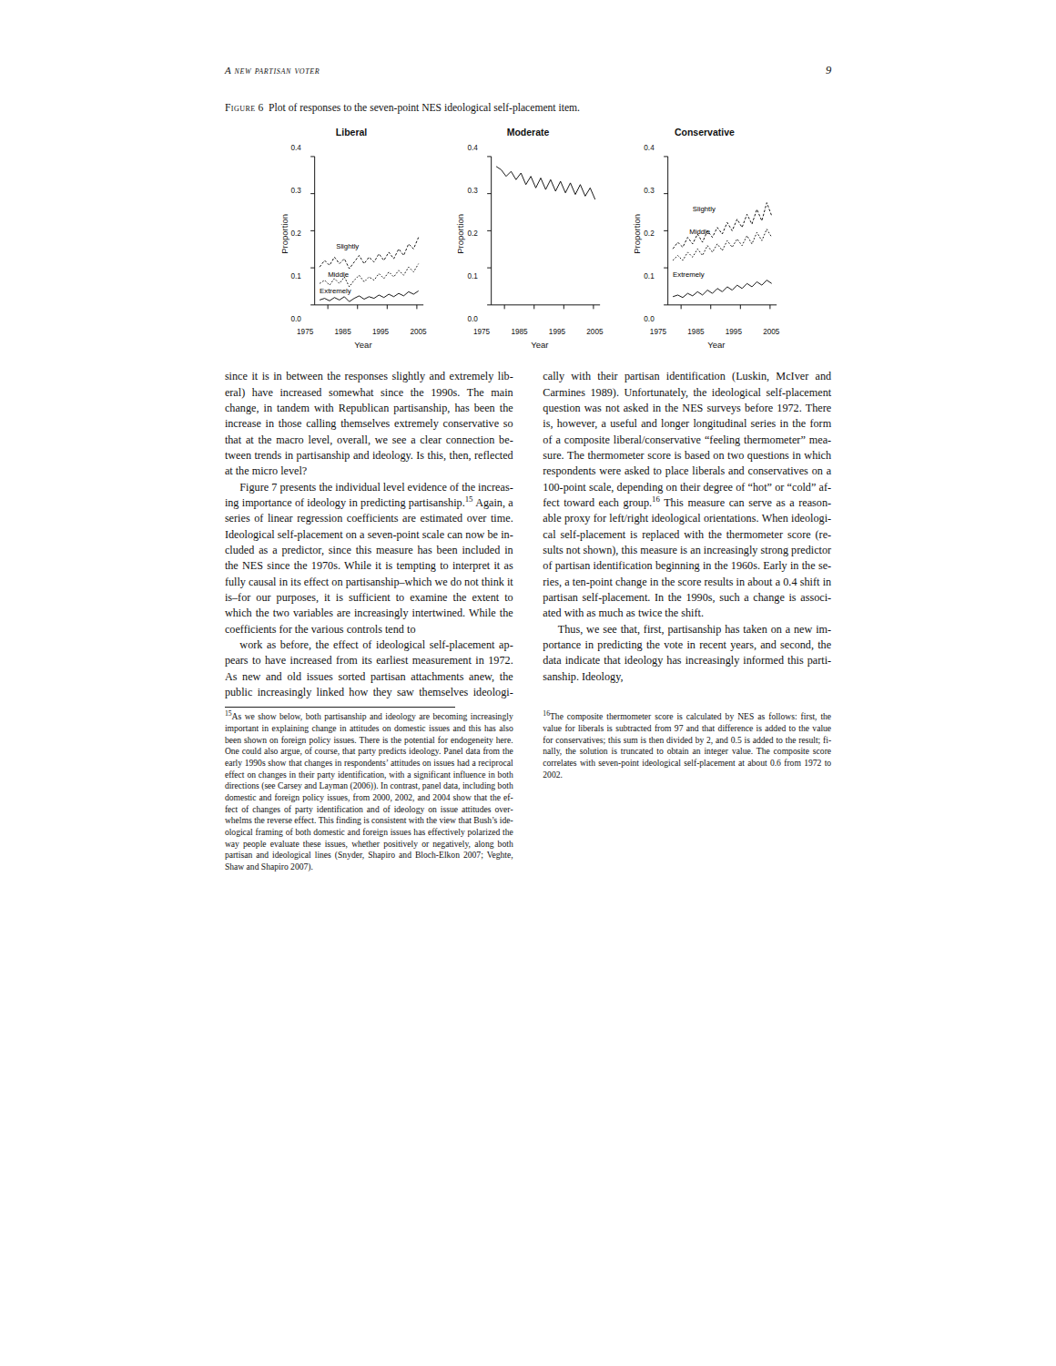A new partisan voter 9
Figure 6 Plot of responses to the seven-point NES ideological self-placement item.
Liberal
Proportion
0.4
0.3
0.2
0.1
0.0
Slightly Middle Extremely
1975198519952005
Year
Moderate
Proportion
0.4
0.3
0.2
0.1
0.0
1975198519952005
Year
Conservative
Proportion
0.4
0.3
0.2
0.1
0.0
Slightly Middle Extremely
1975198519952005
Year
since it is in between the responses slightly and extremely liberal) have increased somewhat since the 1990s. The main change, in tandem with Republican partisanship, has been the increase in those calling themselves extremely conservative so that at the macro level, overall, we see a clear connection between trends in partisanship and ideology. Is this, then, reflected at the micro level?
Figure 7 presents the individual level evidence of the increasing importance of ideology in predicting partisanship.15 Again, a series of linear regression coefficients are estimated over time. Ideological self-placement on a seven-point scale can now be included as a predictor, since this measure has been included in the NES since the 1970s. While it is tempting to interpret it as fully causal in its effect on partisanship–which we do not think it is–for our purposes, it is sufficient to examine the extent to which the two variables are increasingly intertwined. While the coefficients for the various controls tend to
work as before, the effect of ideological self-placement appears to have increased from its earliest measurement in 1972. As new and old issues sorted partisan attachments anew, the public increasingly linked how they saw themselves ideologically with their partisan identification (Luskin, McIver and Carmines 1989). Unfortunately, the ideological self-placement question was not asked in the NES surveys before 1972. There is, however, a useful and longer longitudinal series in the form of a composite liberal/conservative “feeling thermometer” measure. The thermometer score is based on two questions in which respondents were asked to place liberals and conservatives on a 100-point scale, depending on their degree of “hot” or “cold” affect toward each group.16 This measure can serve as a reasonable proxy for left/right ideological orientations. When ideological self-placement is replaced with the thermometer score (results not shown), this measure is an increasingly strong predictor of partisan identification beginning in the 1960s. Early in the series, a ten-point change in the score results in about a 0.4 shift in partisan self-placement. In the 1990s, such a change is associated with as much as twice the shift.
Thus, we see that, first, partisanship has taken on a new importance in predicting the vote in recent years, and second, the data indicate that ideology has increasingly informed this partisanship. Ideology,
15As we show below, both partisanship and ideology are becoming increasingly important in explaining change in attitudes on domestic issues and this has also been shown on foreign policy issues. There is the potential for endogeneity here. One could also argue, of course, that party predicts ideology. Panel data from the early 1990s show that changes in respondents’ attitudes on issues had a reciprocal effect on changes in their party identification, with a significant influence in both directions (see Carsey and Layman (2006)). In contrast, panel data, including both domestic and foreign policy issues, from 2000, 2002, and 2004 show that the effect of changes of party identification and of ideology on issue attitudes overwhelms the reverse effect. This finding is consistent with the view that Bush’s ideological framing of both domestic and foreign issues has effectively polarized the way people evaluate these issues, whether positively or negatively, along both partisan and ideological lines (Snyder, Shapiro and Bloch-Elkon 2007; Veghte, Shaw and Shapiro 2007).
16The composite thermometer score is calculated by NES as follows: first, the value for liberals is subtracted from 97 and that difference is added to the value for conservatives; this sum is then divided by 2, and 0.5 is added to the result; finally, the solution is truncated to obtain an integer value. The composite score correlates with seven-point ideological self-placement at about 0.6 from 1972 to 2002.